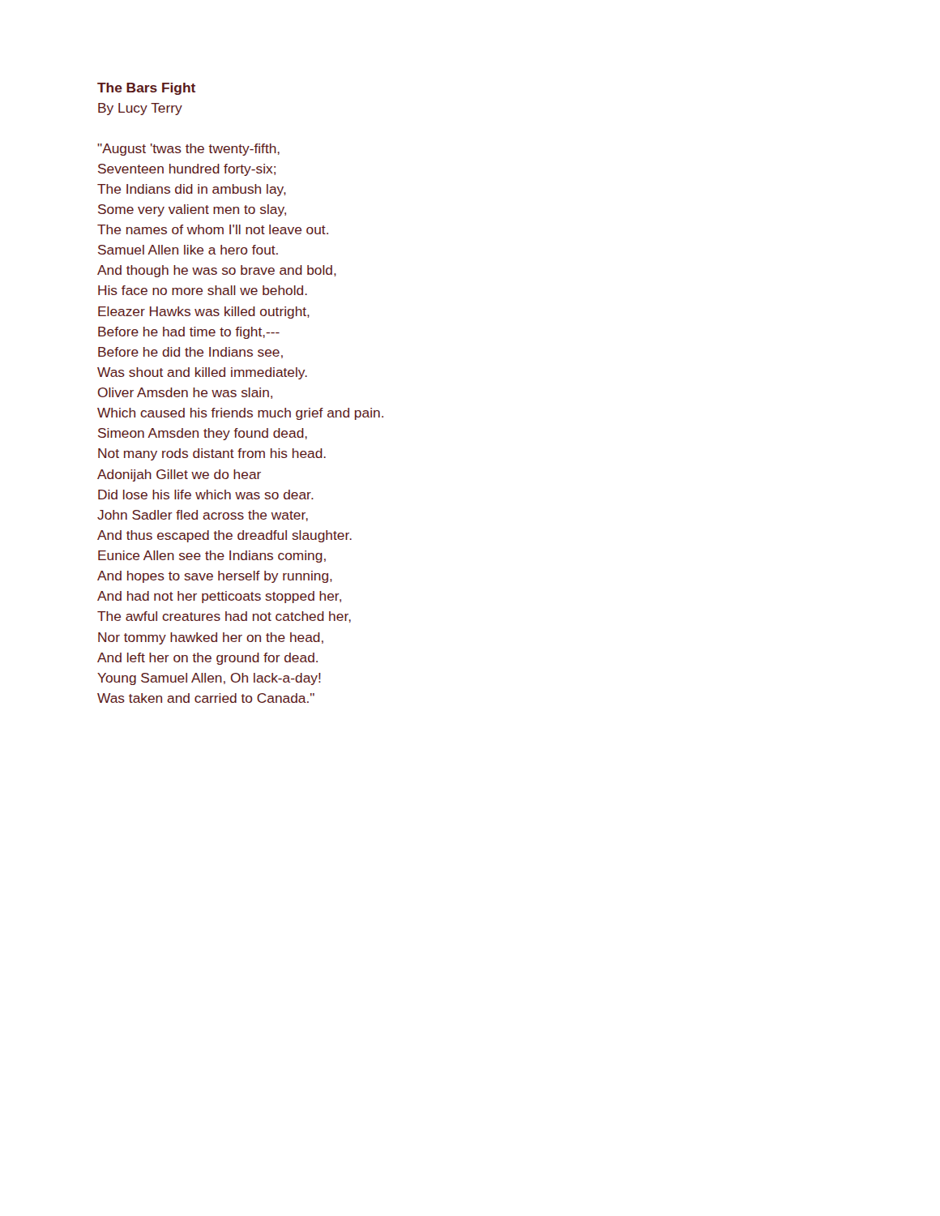The Bars Fight
By Lucy Terry
"August 'twas the twenty-fifth, Seventeen hundred forty-six; The Indians did in ambush lay, Some very valient men to slay, The names of whom I'll not leave out. Samuel Allen like a hero fout. And though he was so brave and bold, His face no more shall we behold. Eleazer Hawks was killed outright, Before he had time to fight,--- Before he did the Indians see, Was shout and killed immediately. Oliver Amsden he was slain, Which caused his friends much grief and pain. Simeon Amsden they found dead, Not many rods distant from his head. Adonijah Gillet we do hear Did lose his life which was so dear. John Sadler fled across the water, And thus escaped the dreadful slaughter. Eunice Allen see the Indians coming, And hopes to save herself by running, And had not her petticoats stopped her, The awful creatures had not catched her, Nor tommy hawked her on the head, And left her on the ground for dead. Young Samuel Allen, Oh lack-a-day! Was taken and carried to Canada."